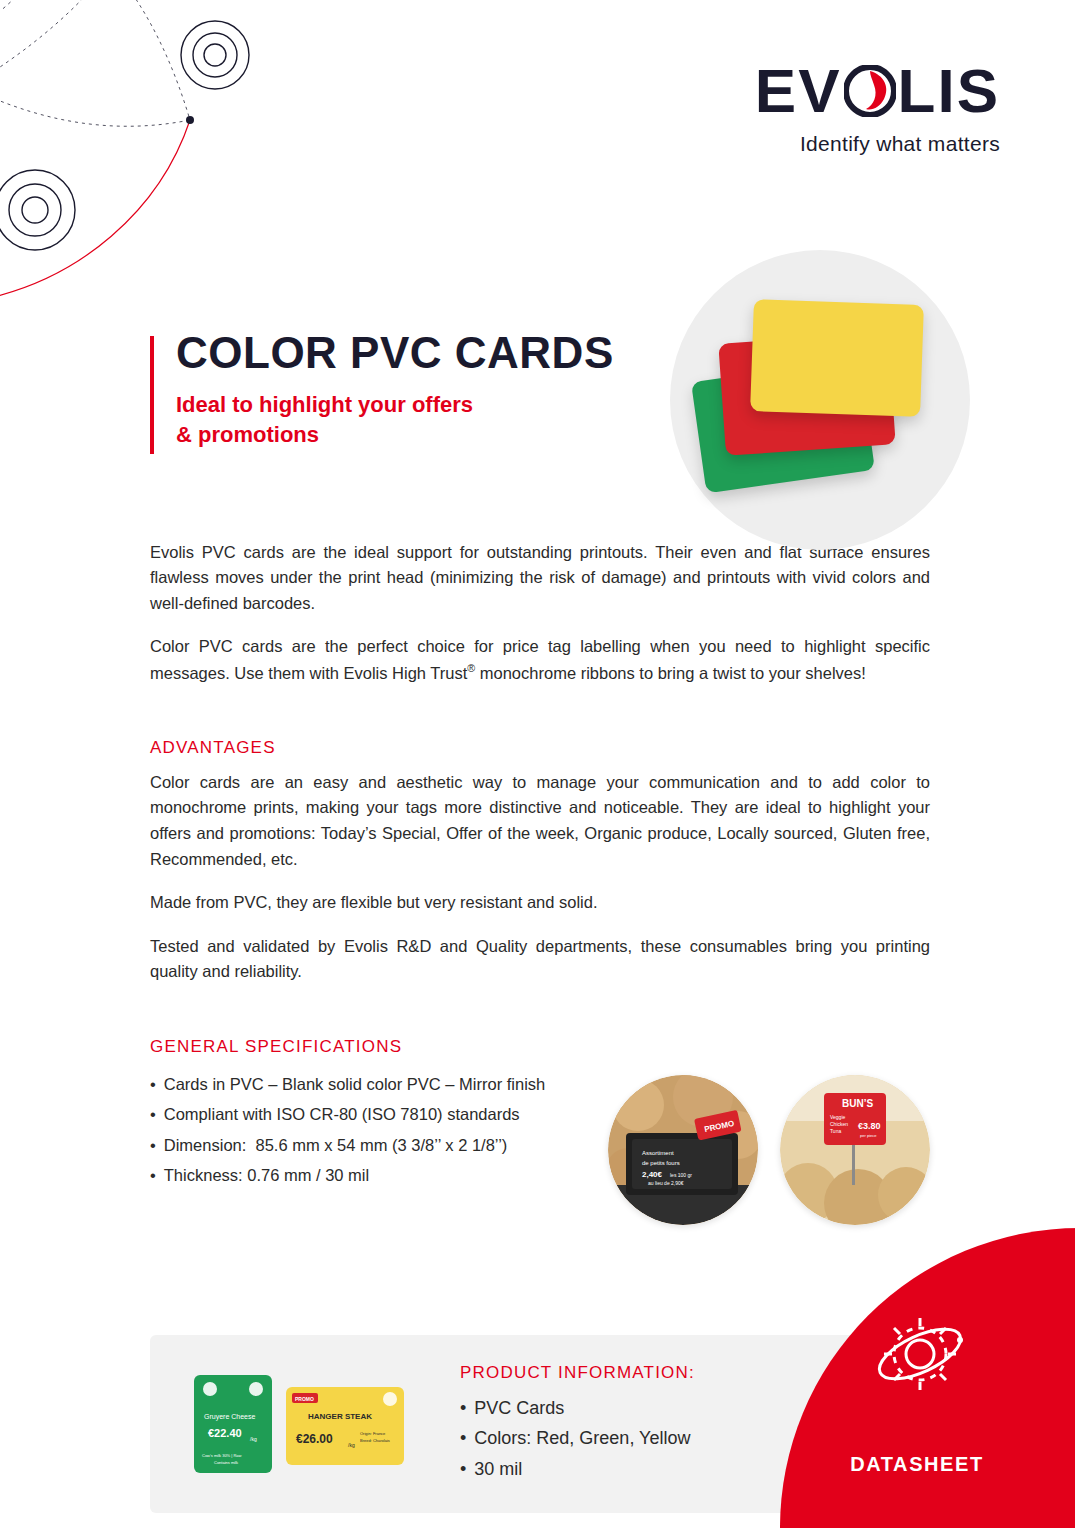EV LIS
Identify what matters
COLOR PVC CARDS
Ideal to highlight your offers
& promotions
Evolis PVC cards are the ideal support for outstanding printouts. Their even and flat surface ensures flawless moves under the print head (minimizing the risk of damage) and printouts with vivid colors and well-defined barcodes.
Color PVC cards are the perfect choice for price tag labelling when you need to highlight specific messages. Use them with Evolis High Trust® monochrome ribbons to bring a twist to your shelves!
Advantages
Color cards are an easy and aesthetic way to manage your communication and to add color to monochrome prints, making your tags more distinctive and noticeable. They are ideal to highlight your offers and promotions: Today’s Special, Offer of the week, Organic produce, Locally sourced, Gluten free, Recommended, etc.
Made from PVC, they are flexible but very resistant and solid.
Tested and validated by Evolis R&D and Quality departments, these consumables bring you printing quality and reliability.
General Specifications
Cards in PVC – Blank solid color PVC – Mirror finish
Compliant with ISO CR-80 (ISO 7810) standards
Dimension: 85.6 mm x 54 mm (3 3/8’’ x 2 1/8’’)
Thickness: 0.76 mm / 30 mil
Assortiment de petits fours 2,40€ les 100 gr au lieu de 2,90€ PROMO
BUN’S Veggie Chicken Tuna €3.80 per piece
Gruyere Cheese €22.40 /kg Cow’s milk 30% | Raw Contains milk PROMO HANGER STEAK €26.00 /kg Origin: France Breed: Charolais
Product Information:
PVC Cards
Colors: Red, Green, Yellow
30 mil
DATASHEET